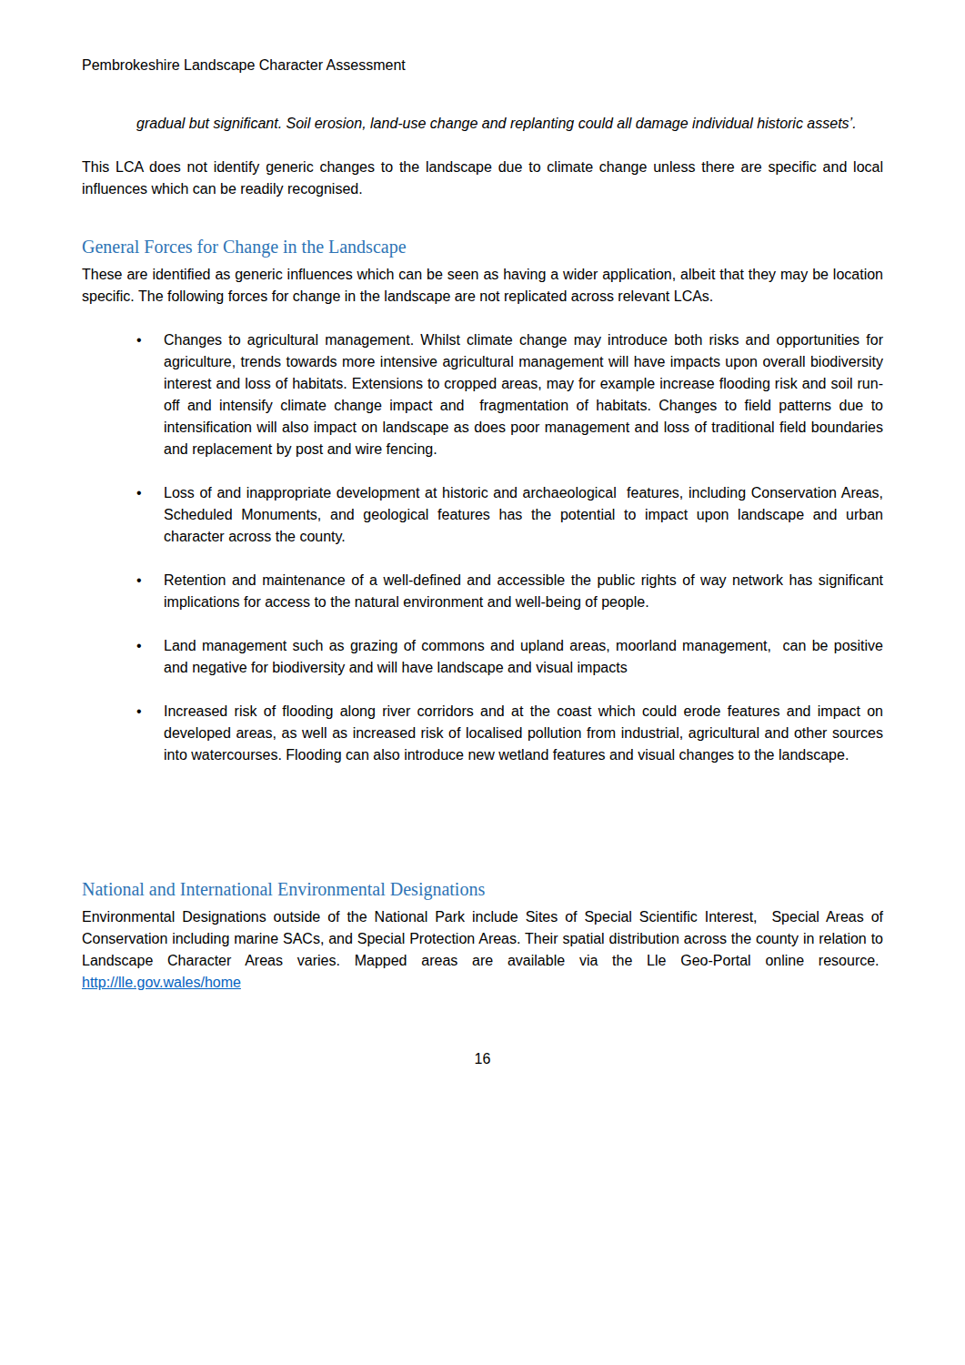Pembrokeshire Landscape Character Assessment
gradual but significant. Soil erosion, land-use change and replanting could all damage individual historic assets’.
This LCA does not identify generic changes to the landscape due to climate change unless there are specific and local influences which can be readily recognised.
General Forces for Change in the Landscape
These are identified as generic influences which can be seen as having a wider application, albeit that they may be location specific. The following forces for change in the landscape are not replicated across relevant LCAs.
Changes to agricultural management. Whilst climate change may introduce both risks and opportunities for agriculture, trends towards more intensive agricultural management will have impacts upon overall biodiversity interest and loss of habitats. Extensions to cropped areas, may for example increase flooding risk and soil run-off and intensify climate change impact and fragmentation of habitats. Changes to field patterns due to intensification will also impact on landscape as does poor management and loss of traditional field boundaries and replacement by post and wire fencing.
Loss of and inappropriate development at historic and archaeological features, including Conservation Areas, Scheduled Monuments, and geological features has the potential to impact upon landscape and urban character across the county.
Retention and maintenance of a well-defined and accessible the public rights of way network has significant implications for access to the natural environment and well-being of people.
Land management such as grazing of commons and upland areas, moorland management, can be positive and negative for biodiversity and will have landscape and visual impacts
Increased risk of flooding along river corridors and at the coast which could erode features and impact on developed areas, as well as increased risk of localised pollution from industrial, agricultural and other sources into watercourses. Flooding can also introduce new wetland features and visual changes to the landscape.
National and International Environmental Designations
Environmental Designations outside of the National Park include Sites of Special Scientific Interest, Special Areas of Conservation including marine SACs, and Special Protection Areas. Their spatial distribution across the county in relation to Landscape Character Areas varies. Mapped areas are available via the Lle Geo-Portal online resource. http://lle.gov.wales/home
16